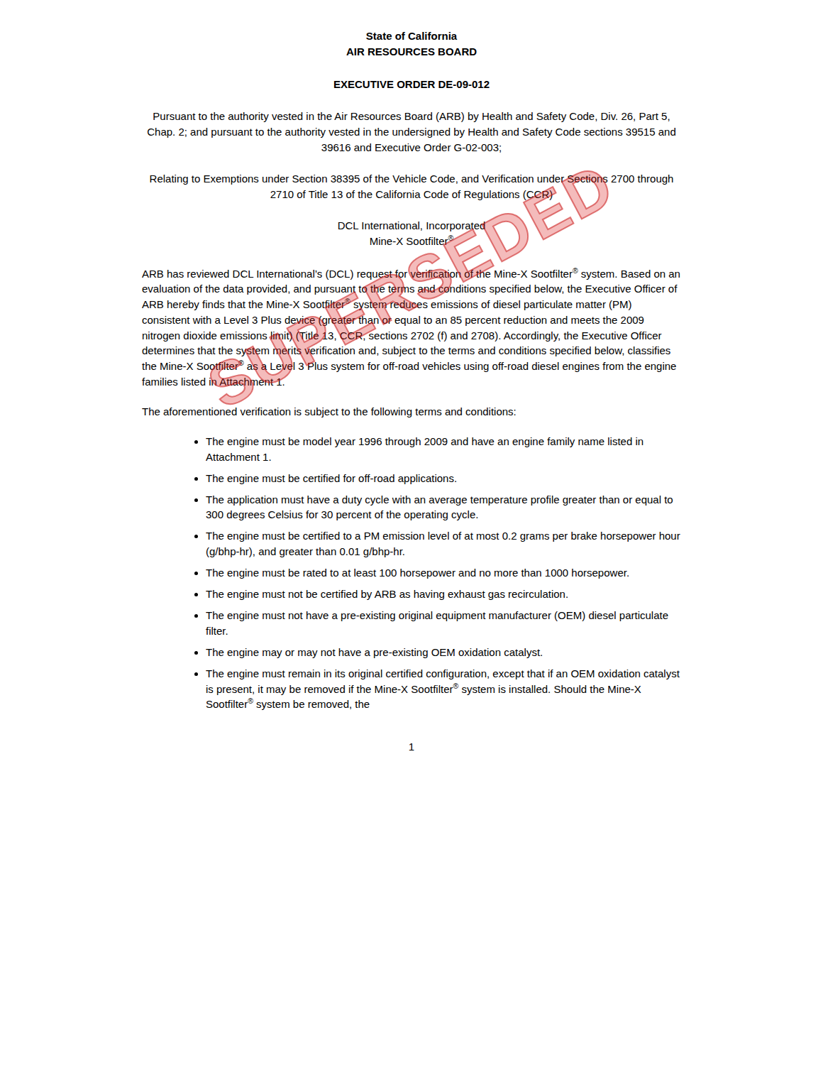SUPERSEDED
State of California
AIR RESOURCES BOARD
EXECUTIVE ORDER DE-09-012
Pursuant to the authority vested in the Air Resources Board (ARB) by Health and Safety Code, Div. 26, Part 5, Chap. 2; and pursuant to the authority vested in the undersigned by Health and Safety Code sections 39515 and 39616 and Executive Order G-02-003;
Relating to Exemptions under Section 38395 of the Vehicle Code, and Verification under Sections 2700 through 2710 of Title 13 of the California Code of Regulations (CCR)
DCL International, Incorporated
Mine-X Sootfilter®
ARB has reviewed DCL International’s (DCL) request for verification of the Mine-X Sootfilter® system. Based on an evaluation of the data provided, and pursuant to the terms and conditions specified below, the Executive Officer of ARB hereby finds that the Mine-X Sootfilter® system reduces emissions of diesel particulate matter (PM) consistent with a Level 3 Plus device (greater than or equal to an 85 percent reduction and meets the 2009 nitrogen dioxide emissions limit) (Title 13, CCR, sections 2702 (f) and 2708). Accordingly, the Executive Officer determines that the system merits verification and, subject to the terms and conditions specified below, classifies the Mine-X Sootfilter® as a Level 3 Plus system for off-road vehicles using off-road diesel engines from the engine families listed in Attachment 1.
The aforementioned verification is subject to the following terms and conditions:
The engine must be model year 1996 through 2009 and have an engine family name listed in Attachment 1.
The engine must be certified for off-road applications.
The application must have a duty cycle with an average temperature profile greater than or equal to 300 degrees Celsius for 30 percent of the operating cycle.
The engine must be certified to a PM emission level of at most 0.2 grams per brake horsepower hour (g/bhp-hr), and greater than 0.01 g/bhp-hr.
The engine must be rated to at least 100 horsepower and no more than 1000 horsepower.
The engine must not be certified by ARB as having exhaust gas recirculation.
The engine must not have a pre-existing original equipment manufacturer (OEM) diesel particulate filter.
The engine may or may not have a pre-existing OEM oxidation catalyst.
The engine must remain in its original certified configuration, except that if an OEM oxidation catalyst is present, it may be removed if the Mine-X Sootfilter® system is installed. Should the Mine-X Sootfilter® system be removed, the
1